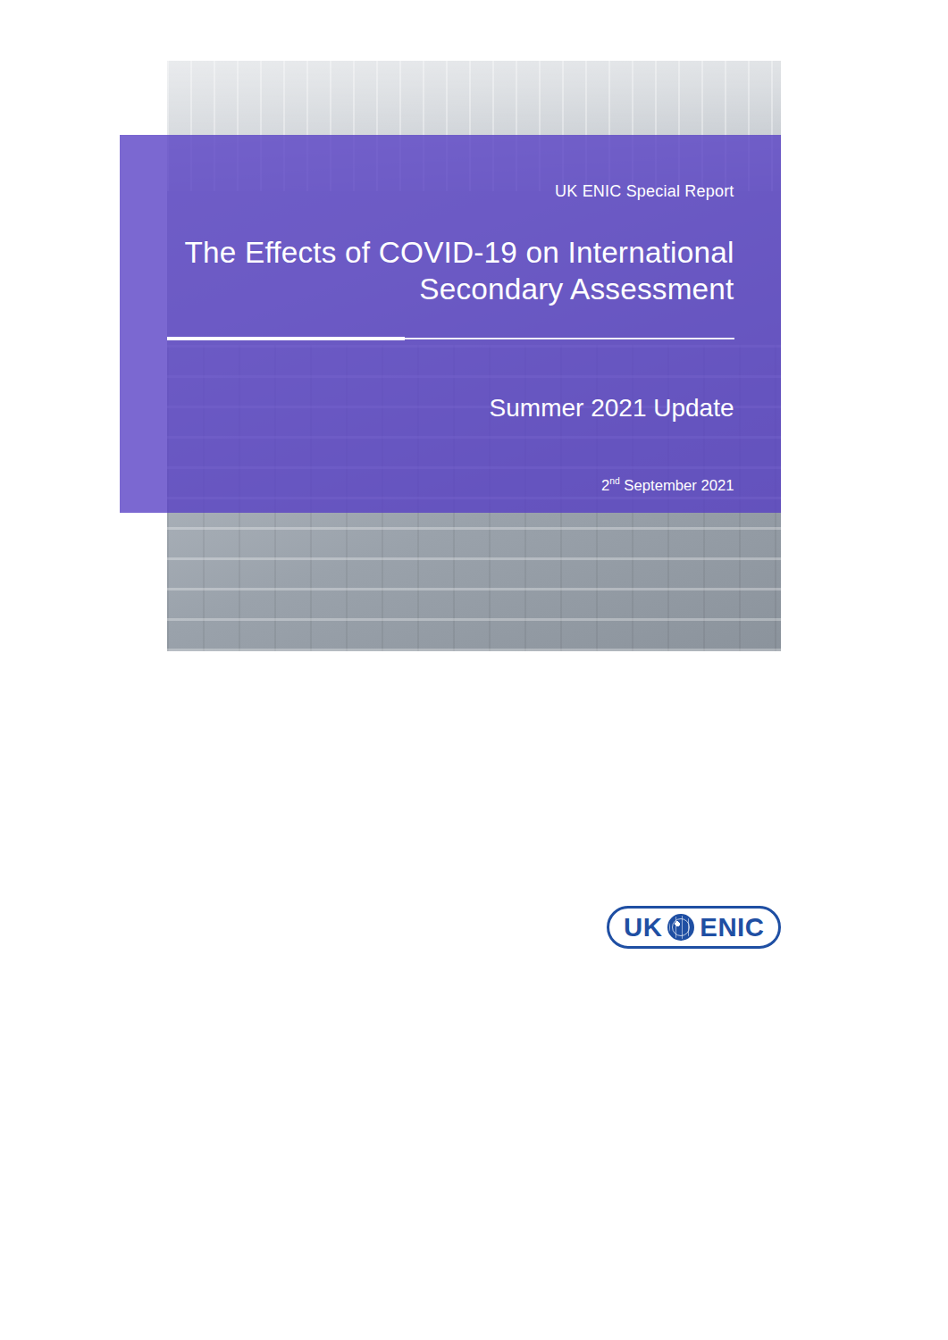UK ENIC Special Report
The Effects of COVID-19 on International
Secondary Assessment
Summer 2021 Update
2nd September 2021
UK ENIC